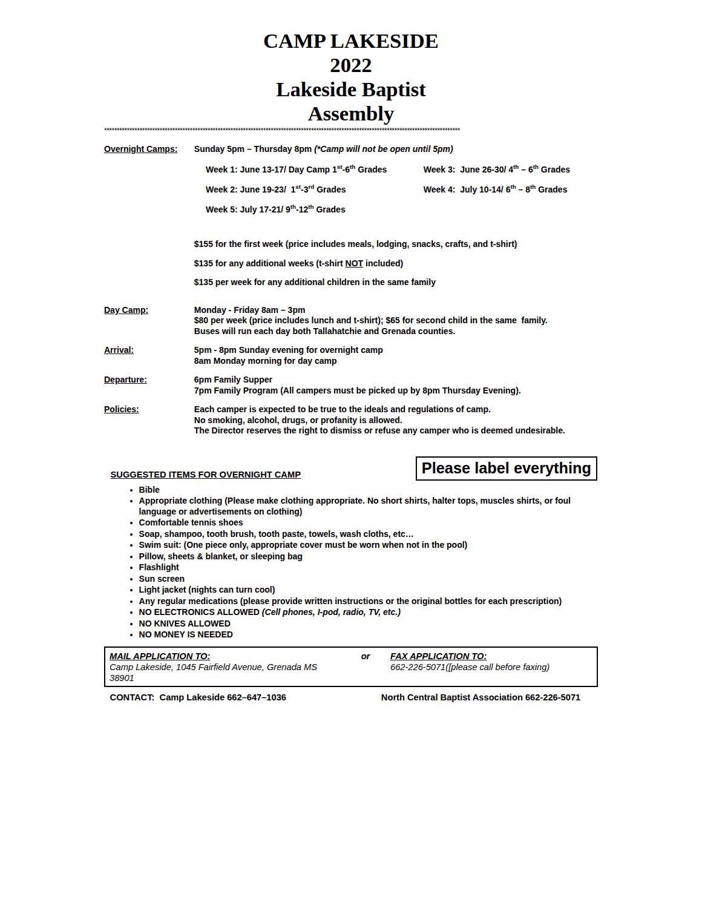CAMP LAKESIDE
2022
Lakeside Baptist
Assembly
*********************************************************************************************************************************************
| Overnight Camps: | / Sunday 5pm – Thursday 8pm (*Camp will not be open until 5pm) / / Week 1: June 13-17/ Day Camp 1 st -6 th Grades / Week 3: June 26-30/ 4 th – 6 th Grades / / Week 2: June 19-23/ 1 st -3 rd Grades / Week 4: July 10-14/ 6 th – 8 th Grades / / Week 5: July 17-21/ 9 th -12 th Grades / / $155 for the first week (price includes meals, lodging, snacks, crafts, and t-shirt) / / $135 for any additional weeks (t-shirt NOT included) / / $135 per week for any additional children in the same family / |
| Day Camp: | Monday - Friday 8am – 3pm $80 per week (price includes lunch and t-shirt); $65 for second child in the same family. Buses will run each day both Tallahatchie and Grenada counties. |
| Arrival: | 5pm - 8pm Sunday evening for overnight camp 8am Monday morning for day camp |
| Departure: | 6pm Family Supper 7pm Family Program (All campers must be picked up by 8pm Thursday Evening). |
| Policies: | Each camper is expected to be true to the ideals and regulations of camp. No smoking, alcohol, drugs, or profanity is allowed. The Director reserves the right to dismiss or refuse any camper who is deemed undesirable. |
| SUGGESTED ITEMS FOR OVERNIGHT CAMP | Please label everything |
Bible
Appropriate clothing (Please make clothing appropriate. No short shirts, halter tops, muscles shirts, or foul language or advertisements on clothing)
Comfortable tennis shoes
Soap, shampoo, tooth brush, tooth paste, towels, wash cloths, etc…
Swim suit: (One piece only, appropriate cover must be worn when not in the pool)
Pillow, sheets & blanket, or sleeping bag
Flashlight
Sun screen
Light jacket (nights can turn cool)
Any regular medications (please provide written instructions or the original bottles for each prescription)
NO ELECTRONICS ALLOWED (Cell phones, I-pod, radio, TV, etc.)
NO KNIVES ALLOWED
NO MONEY IS NEEDED
| MAIL APPLICATION TO: Camp Lakeside, 1045 Fairfield Avenue, Grenada MS 38901 | or | FAX APPLICATION TO: 662-226-5071([please call before faxing) |
CONTACT: Camp Lakeside 662–647–1036 North Central Baptist Association 662-226-5071